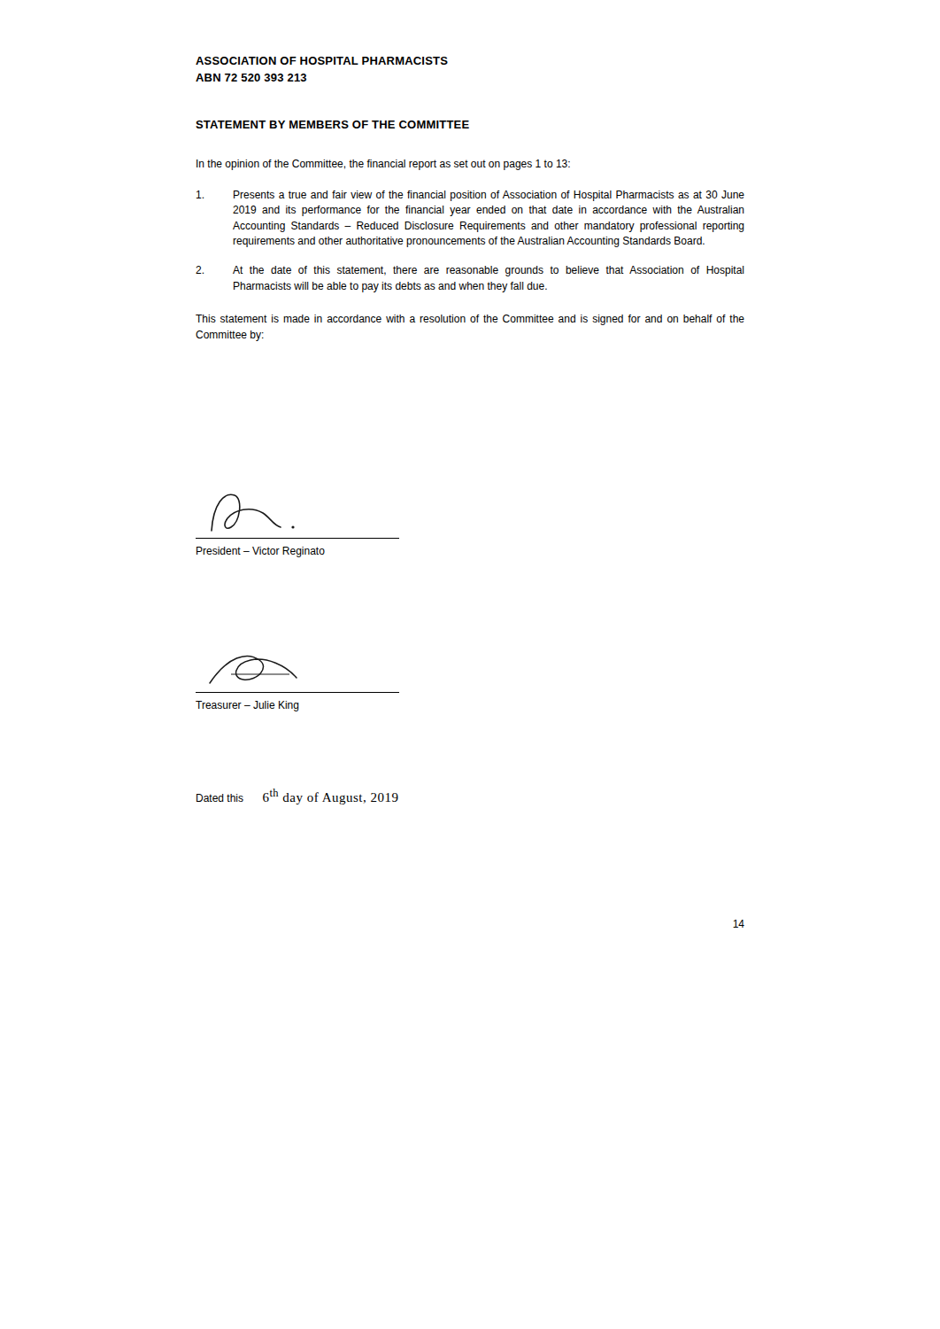ASSOCIATION OF HOSPITAL PHARMACISTS
ABN 72 520 393 213
STATEMENT BY MEMBERS OF THE COMMITTEE
In the opinion of the Committee, the financial report as set out on pages 1 to 13:
1. Presents a true and fair view of the financial position of Association of Hospital Pharmacists as at 30 June 2019 and its performance for the financial year ended on that date in accordance with the Australian Accounting Standards – Reduced Disclosure Requirements and other mandatory professional reporting requirements and other authoritative pronouncements of the Australian Accounting Standards Board.
2. At the date of this statement, there are reasonable grounds to believe that Association of Hospital Pharmacists will be able to pay its debts as and when they fall due.
This statement is made in accordance with a resolution of the Committee and is signed for and on behalf of the Committee by:
President – Victor Reginato
Treasurer – Julie King
Dated this 6th day of August, 2019
14